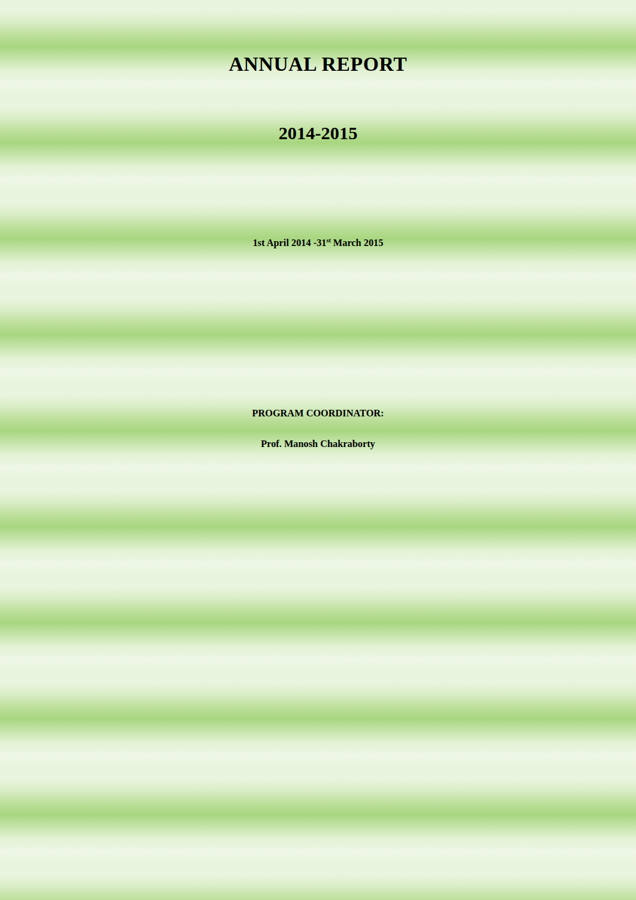ANNUAL REPORT
2014-2015
1st April 2014 -31st March 2015
PROGRAM COORDINATOR:
Prof. Manosh Chakraborty